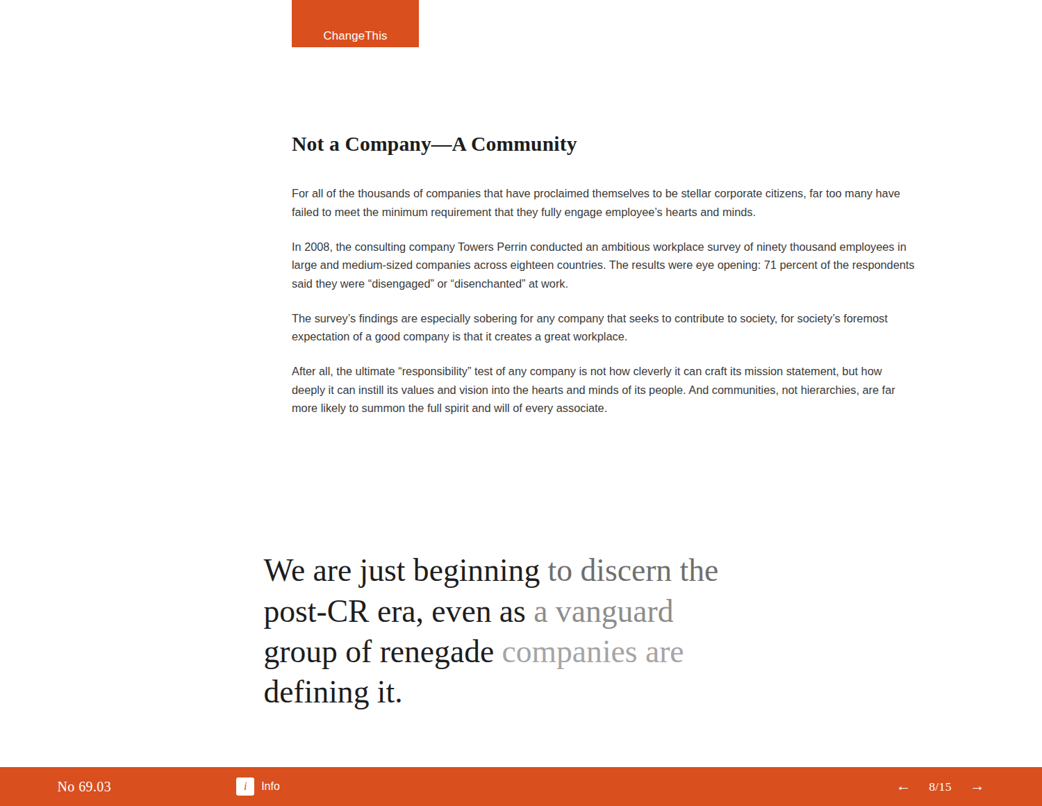ChangeThis
Not a Company—A Community
For all of the thousands of companies that have proclaimed themselves to be stellar corporate citizens, far too many have failed to meet the minimum requirement that they fully engage employee’s hearts and minds.
In 2008, the consulting company Towers Perrin conducted an ambitious workplace survey of ninety thousand employees in large and medium-sized companies across eighteen countries. The results were eye opening: 71 percent of the respondents said they were “disengaged” or “disenchanted” at work.
The survey’s findings are especially sobering for any company that seeks to contribute to society, for society’s foremost expectation of a good company is that it creates a great workplace.
After all, the ultimate “responsibility” test of any company is not how cleverly it can craft its mission statement, but how deeply it can instill its values and vision into the hearts and minds of its people. And communities, not hierarchies, are far more likely to summon the full spirit and will of every associate.
We are just beginning to discern the
post-CR era, even as a vanguard
group of renegade companies are
defining it.
No 69.03
i Info
← 8/15 →